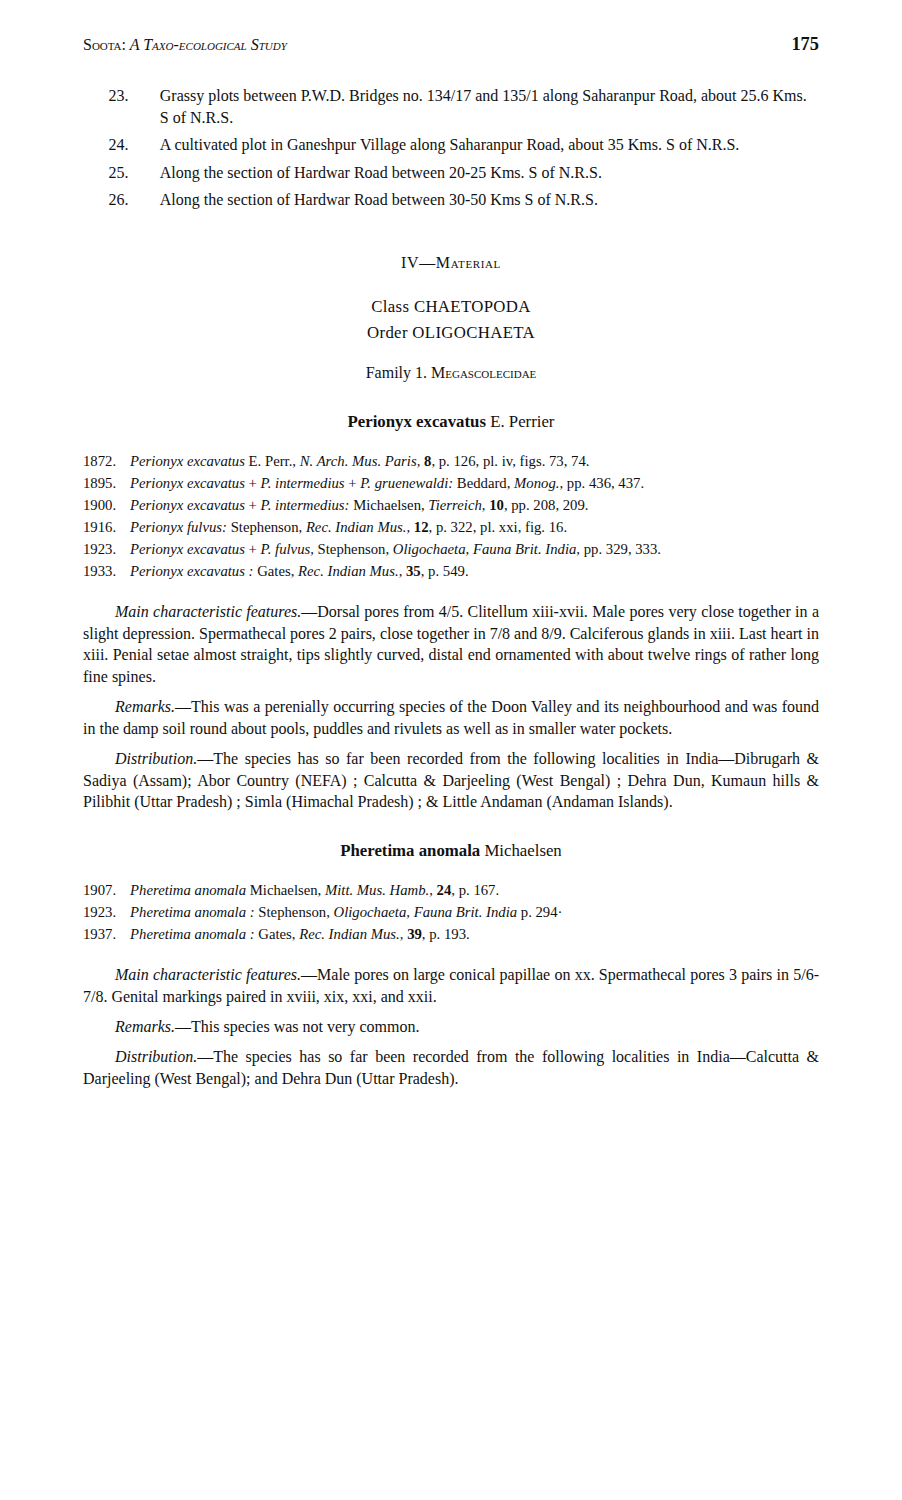Soota: A Taxo-ecological Study
175
| 23. | Grassy plots between P.W.D. Bridges no. 134/17 and 135/1 along Saharanpur Road, about 25.6 Kms. S of N.R.S. |
| 24. | A cultivated plot in Ganeshpur Village along Saharanpur Road, about 35 Kms. S of N.R.S. |
| 25. | Along the section of Hardwar Road between 20-25 Kms. S of N.R.S. |
| 26. | Along the section of Hardwar Road between 30-50 Kms S of N.R.S. |
IV—Material
Class CHAETOPODA
Order OLIGOCHAETA
Family 1. Megascolecidae
Perionyx excavatus E. Perrier
1872. Perionyx excavatus E. Perr., N. Arch. Mus. Paris, 8, p. 126, pl. iv, figs. 73, 74.
1895. Perionyx excavatus + P. intermedius + P. gruenewaldi: Beddard, Monog., pp. 436, 437.
1900. Perionyx excavatus + P. intermedius: Michaelsen, Tierreich, 10, pp. 208, 209.
1916. Perionyx fulvus: Stephenson, Rec. Indian Mus., 12, p. 322, pl. xxi, fig. 16.
1923. Perionyx excavatus + P. fulvus, Stephenson, Oligochaeta, Fauna Brit. India, pp. 329, 333.
1933. Perionyx excavatus : Gates, Rec. Indian Mus., 35, p. 549.
Main characteristic features.—Dorsal pores from 4/5. Clitellum xiii-xvii. Male pores very close together in a slight depression. Spermathecal pores 2 pairs, close together in 7/8 and 8/9. Calciferous glands in xiii. Last heart in xiii. Penial setae almost straight, tips slightly curved, distal end ornamented with about twelve rings of rather long fine spines.
Remarks.—This was a perenially occurring species of the Doon Valley and its neighbourhood and was found in the damp soil round about pools, puddles and rivulets as well as in smaller water pockets.
Distribution.—The species has so far been recorded from the following localities in India—Dibrugarh & Sadiya (Assam); Abor Country (NEFA) ; Calcutta & Darjeeling (West Bengal) ; Dehra Dun, Kumaun hills & Pilibhit (Uttar Pradesh) ; Simla (Himachal Pradesh) ; & Little Andaman (Andaman Islands).
Pheretima anomala Michaelsen
1907. Pheretima anomala Michaelsen, Mitt. Mus. Hamb., 24, p. 167.
1923. Pheretima anomala : Stephenson, Oligochaeta, Fauna Brit. India p. 294·
1937. Pheretima anomala : Gates, Rec. Indian Mus., 39, p. 193.
Main characteristic features.—Male pores on large conical papillae on xx. Spermathecal pores 3 pairs in 5/6-7/8. Genital markings paired in xviii, xix, xxi, and xxii.
Remarks.—This species was not very common.
Distribution.—The species has so far been recorded from the following localities in India—Calcutta & Darjeeling (West Bengal); and Dehra Dun (Uttar Pradesh).